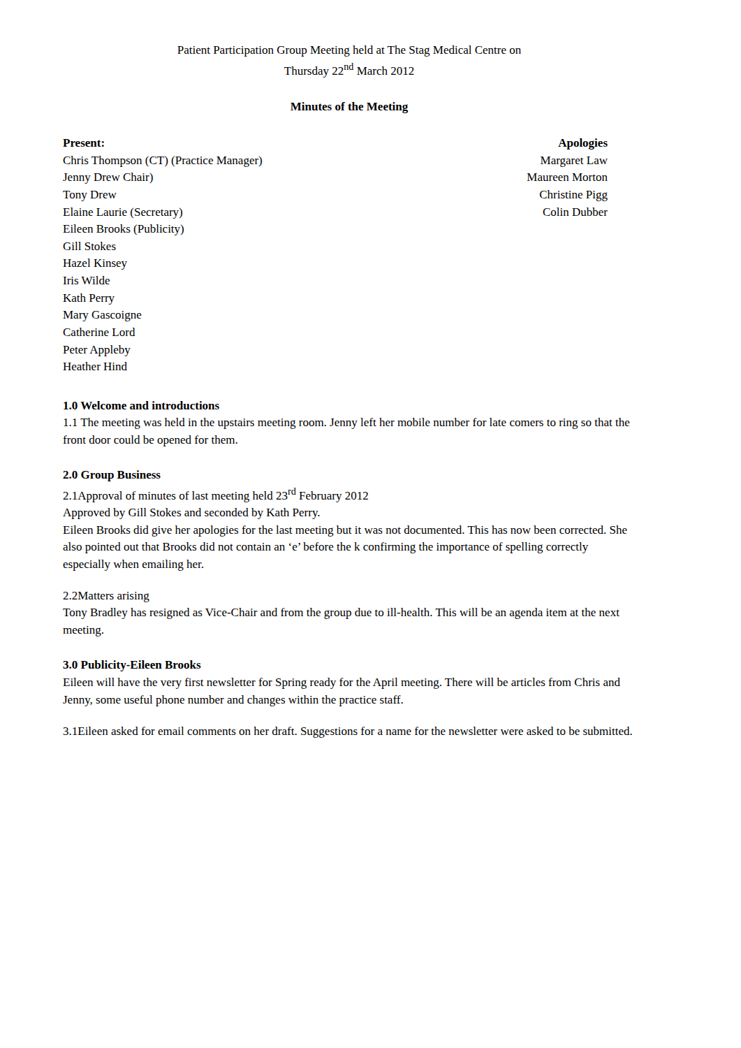Patient Participation Group Meeting held at The Stag Medical Centre on
Thursday 22nd March 2012
Minutes of the Meeting
| Present: | Apologies |
| --- | --- |
| Chris Thompson (CT) (Practice Manager) | Margaret Law |
| Jenny Drew Chair) | Maureen Morton |
| Tony Drew | Christine Pigg |
| Elaine Laurie (Secretary) | Colin Dubber |
| Eileen Brooks (Publicity) | |
| Gill Stokes | |
| Hazel Kinsey | |
| Iris Wilde | |
| Kath Perry | |
| Mary Gascoigne | |
| Catherine Lord | |
| Peter Appleby | |
| Heather Hind | |
1.0 Welcome and introductions
1.1 The meeting was held in the upstairs meeting room. Jenny left her mobile number for late comers to ring so that the front door could be opened for them.
2.0 Group Business
2.1Approval of minutes of last meeting held 23rd February 2012
Approved by Gill Stokes and seconded by Kath Perry.
Eileen Brooks did give her apologies for the last meeting but it was not documented. This has now been corrected. She also pointed out that Brooks did not contain an ‘e’ before the k confirming the importance of spelling correctly especially when emailing her.
2.2Matters arising
Tony Bradley has resigned as Vice-Chair and from the group due to ill-health. This will be an agenda item at the next meeting.
3.0 Publicity-Eileen Brooks
Eileen will have the very first newsletter for Spring ready for the April meeting. There will be articles from Chris and Jenny, some useful phone number and changes within the practice staff.
3.1Eileen asked for email comments on her draft. Suggestions for a name for the newsletter were asked to be submitted.